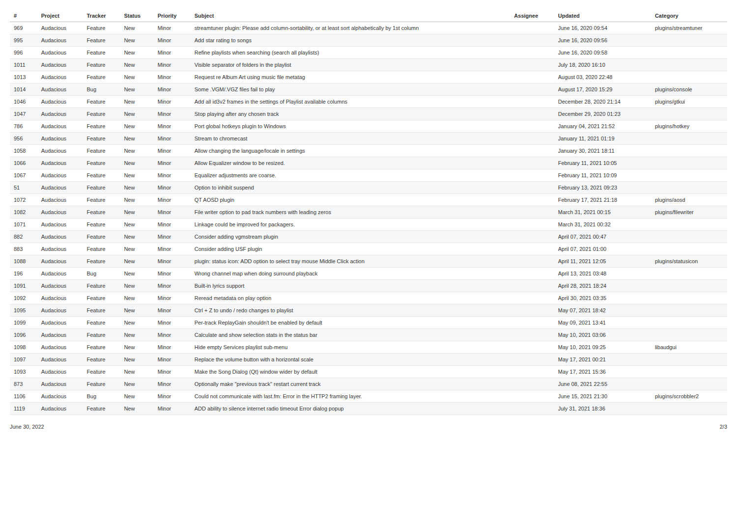| # | Project | Tracker | Status | Priority | Subject | Assignee | Updated | Category |
| --- | --- | --- | --- | --- | --- | --- | --- | --- |
| 969 | Audacious | Feature | New | Minor | streamtuner plugin: Please add column-sortability, or at least sort alphabetically by 1st column | | June 16, 2020 09:54 | plugins/streamtuner |
| 995 | Audacious | Feature | New | Minor | Add star rating to songs | | June 16, 2020 09:56 | |
| 996 | Audacious | Feature | New | Minor | Refine playlists when searching (search all playlists) | | June 16, 2020 09:58 | |
| 1011 | Audacious | Feature | New | Minor | Visible separator of folders in the playlist | | July 18, 2020 16:10 | |
| 1013 | Audacious | Feature | New | Minor | Request re Album Art using music file metatag | | August 03, 2020 22:48 | |
| 1014 | Audacious | Bug | New | Minor | Some .VGM/.VGZ files fail to play | | August 17, 2020 15:29 | plugins/console |
| 1046 | Audacious | Feature | New | Minor | Add all id3v2 frames in the settings of Playlist available columns | | December 28, 2020 21:14 | plugins/gtkui |
| 1047 | Audacious | Feature | New | Minor | Stop playing after any chosen track | | December 29, 2020 01:23 | |
| 786 | Audacious | Feature | New | Minor | Port global hotkeys plugin to Windows | | January 04, 2021 21:52 | plugins/hotkey |
| 956 | Audacious | Feature | New | Minor | Stream to chromecast | | January 11, 2021 01:19 | |
| 1058 | Audacious | Feature | New | Minor | Allow changing the language/locale in settings | | January 30, 2021 18:11 | |
| 1066 | Audacious | Feature | New | Minor | Allow Equalizer window to be resized. | | February 11, 2021 10:05 | |
| 1067 | Audacious | Feature | New | Minor | Equalizer adjustments are coarse. | | February 11, 2021 10:09 | |
| 51 | Audacious | Feature | New | Minor | Option to inhibit suspend | | February 13, 2021 09:23 | |
| 1072 | Audacious | Feature | New | Minor | QT AOSD plugin | | February 17, 2021 21:18 | plugins/aosd |
| 1082 | Audacious | Feature | New | Minor | File writer option to pad track numbers with leading zeros | | March 31, 2021 00:15 | plugins/filewriter |
| 1071 | Audacious | Feature | New | Minor | Linkage could be improved for packagers. | | March 31, 2021 00:32 | |
| 882 | Audacious | Feature | New | Minor | Consider adding vgmstream plugin | | April 07, 2021 00:47 | |
| 883 | Audacious | Feature | New | Minor | Consider adding USF plugin | | April 07, 2021 01:00 | |
| 1088 | Audacious | Feature | New | Minor | plugin: status icon: ADD option to select tray mouse Middle Click action | | April 11, 2021 12:05 | plugins/statusicon |
| 196 | Audacious | Bug | New | Minor | Wrong channel map when doing surround playback | | April 13, 2021 03:48 | |
| 1091 | Audacious | Feature | New | Minor | Built-in lyrics support | | April 28, 2021 18:24 | |
| 1092 | Audacious | Feature | New | Minor | Reread metadata on play option | | April 30, 2021 03:35 | |
| 1095 | Audacious | Feature | New | Minor | Ctrl + Z to undo / redo changes to playlist | | May 07, 2021 18:42 | |
| 1099 | Audacious | Feature | New | Minor | Per-track ReplayGain shouldn't be enabled by default | | May 09, 2021 13:41 | |
| 1096 | Audacious | Feature | New | Minor | Calculate and show selection stats in the status bar | | May 10, 2021 03:06 | |
| 1098 | Audacious | Feature | New | Minor | Hide empty Services playlist sub-menu | | May 10, 2021 09:25 | libaudgui |
| 1097 | Audacious | Feature | New | Minor | Replace the volume button with a horizontal scale | | May 17, 2021 00:21 | |
| 1093 | Audacious | Feature | New | Minor | Make the Song Dialog (Qt) window wider by default | | May 17, 2021 15:36 | |
| 873 | Audacious | Feature | New | Minor | Optionally make "previous track" restart current track | | June 08, 2021 22:55 | |
| 1106 | Audacious | Bug | New | Minor | Could not communicate with last.fm: Error in the HTTP2 framing layer. | | June 15, 2021 21:30 | plugins/scrobbler2 |
| 1119 | Audacious | Feature | New | Minor | ADD ability to silence internet radio timeout Error dialog popup | | July 31, 2021 18:36 | |
June 30, 2022 2/3